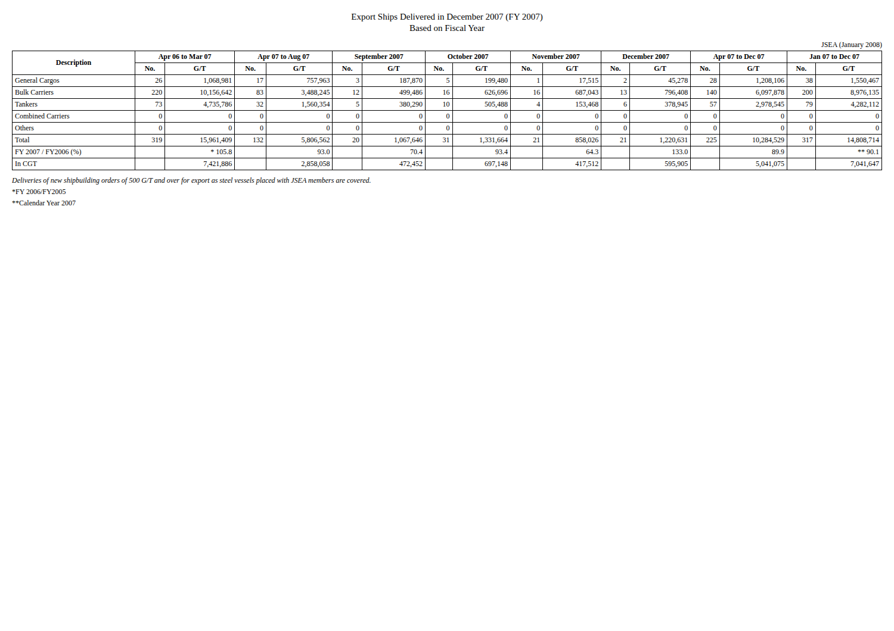Export Ships Delivered in December 2007 (FY 2007)
Based on Fiscal Year
JSEA (January 2008)
| Description | Apr 06 to Mar 07 | Apr 07 to Aug 07 | September 2007 | October 2007 | November 2007 | December 2007 | Apr 07 to Dec 07 | Jan 07 to Dec 07 |
| --- | --- | --- | --- | --- | --- | --- | --- | --- |
| No. | G/T | No. | G/T | No. | G/T | No. | G/T | No. | G/T | No. | G/T | No. | G/T | No. | G/T |
| General Cargos | 26 | 1,068,981 | 17 | 757,963 | 3 | 187,870 | 5 | 199,480 | 1 | 17,515 | 2 | 45,278 | 28 | 1,208,106 | 38 | 1,550,467 |
| Bulk Carriers | 220 | 10,156,642 | 83 | 3,488,245 | 12 | 499,486 | 16 | 626,696 | 16 | 687,043 | 13 | 796,408 | 140 | 6,097,878 | 200 | 8,976,135 |
| Tankers | 73 | 4,735,786 | 32 | 1,560,354 | 5 | 380,290 | 10 | 505,488 | 4 | 153,468 | 6 | 378,945 | 57 | 2,978,545 | 79 | 4,282,112 |
| Combined Carriers | 0 | 0 | 0 | 0 | 0 | 0 | 0 | 0 | 0 | 0 | 0 | 0 | 0 | 0 | 0 | 0 |
| Others | 0 | 0 | 0 | 0 | 0 | 0 | 0 | 0 | 0 | 0 | 0 | 0 | 0 | 0 | 0 | 0 |
| Total | 319 | 15,961,409 | 132 | 5,806,562 | 20 | 1,067,646 | 31 | 1,331,664 | 21 | 858,026 | 21 | 1,220,631 | 225 | 10,284,529 | 317 | 14,808,714 |
| FY 2007 / FY2006 (%) | | * 105.8 | | 93.0 | | 70.4 | | 93.4 | | 64.3 | | 133.0 | | 89.9 | | ** 90.1 |
| In CGT | | 7,421,886 | | 2,858,058 | | 472,452 | | 697,148 | | 417,512 | | 595,905 | | 5,041,075 | | 7,041,647 |
Deliveries of new shipbuilding orders of 500 G/T and over for export as steel vessels placed with JSEA members are covered.
*FY 2006/FY2005
**Calendar Year 2007